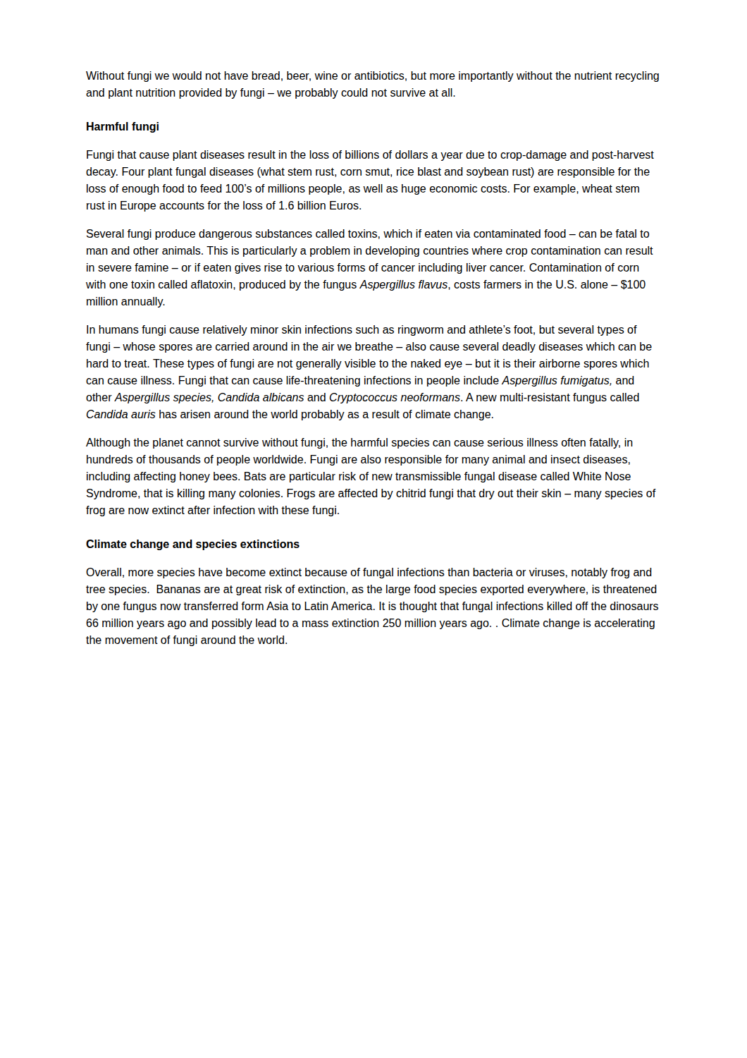Without fungi we would not have bread, beer, wine or antibiotics, but more importantly without the nutrient recycling and plant nutrition provided by fungi – we probably could not survive at all.
Harmful fungi
Fungi that cause plant diseases result in the loss of billions of dollars a year due to crop-damage and post-harvest decay. Four plant fungal diseases (what stem rust, corn smut, rice blast and soybean rust) are responsible for the loss of enough food to feed 100’s of millions people, as well as huge economic costs. For example, wheat stem rust in Europe accounts for the loss of 1.6 billion Euros.
Several fungi produce dangerous substances called toxins, which if eaten via contaminated food – can be fatal to man and other animals. This is particularly a problem in developing countries where crop contamination can result in severe famine – or if eaten gives rise to various forms of cancer including liver cancer. Contamination of corn with one toxin called aflatoxin, produced by the fungus Aspergillus flavus, costs farmers in the U.S. alone – $100 million annually.
In humans fungi cause relatively minor skin infections such as ringworm and athlete’s foot, but several types of fungi – whose spores are carried around in the air we breathe – also cause several deadly diseases which can be hard to treat. These types of fungi are not generally visible to the naked eye – but it is their airborne spores which can cause illness. Fungi that can cause life-threatening infections in people include Aspergillus fumigatus, and other Aspergillus species, Candida albicans and Cryptococcus neoformans. A new multi-resistant fungus called Candida auris has arisen around the world probably as a result of climate change.
Although the planet cannot survive without fungi, the harmful species can cause serious illness often fatally, in hundreds of thousands of people worldwide. Fungi are also responsible for many animal and insect diseases, including affecting honey bees. Bats are particular risk of new transmissible fungal disease called White Nose Syndrome, that is killing many colonies. Frogs are affected by chitrid fungi that dry out their skin – many species of frog are now extinct after infection with these fungi.
Climate change and species extinctions
Overall, more species have become extinct because of fungal infections than bacteria or viruses, notably frog and tree species. Bananas are at great risk of extinction, as the large food species exported everywhere, is threatened by one fungus now transferred form Asia to Latin America. It is thought that fungal infections killed off the dinosaurs 66 million years ago and possibly lead to a mass extinction 250 million years ago. . Climate change is accelerating the movement of fungi around the world.